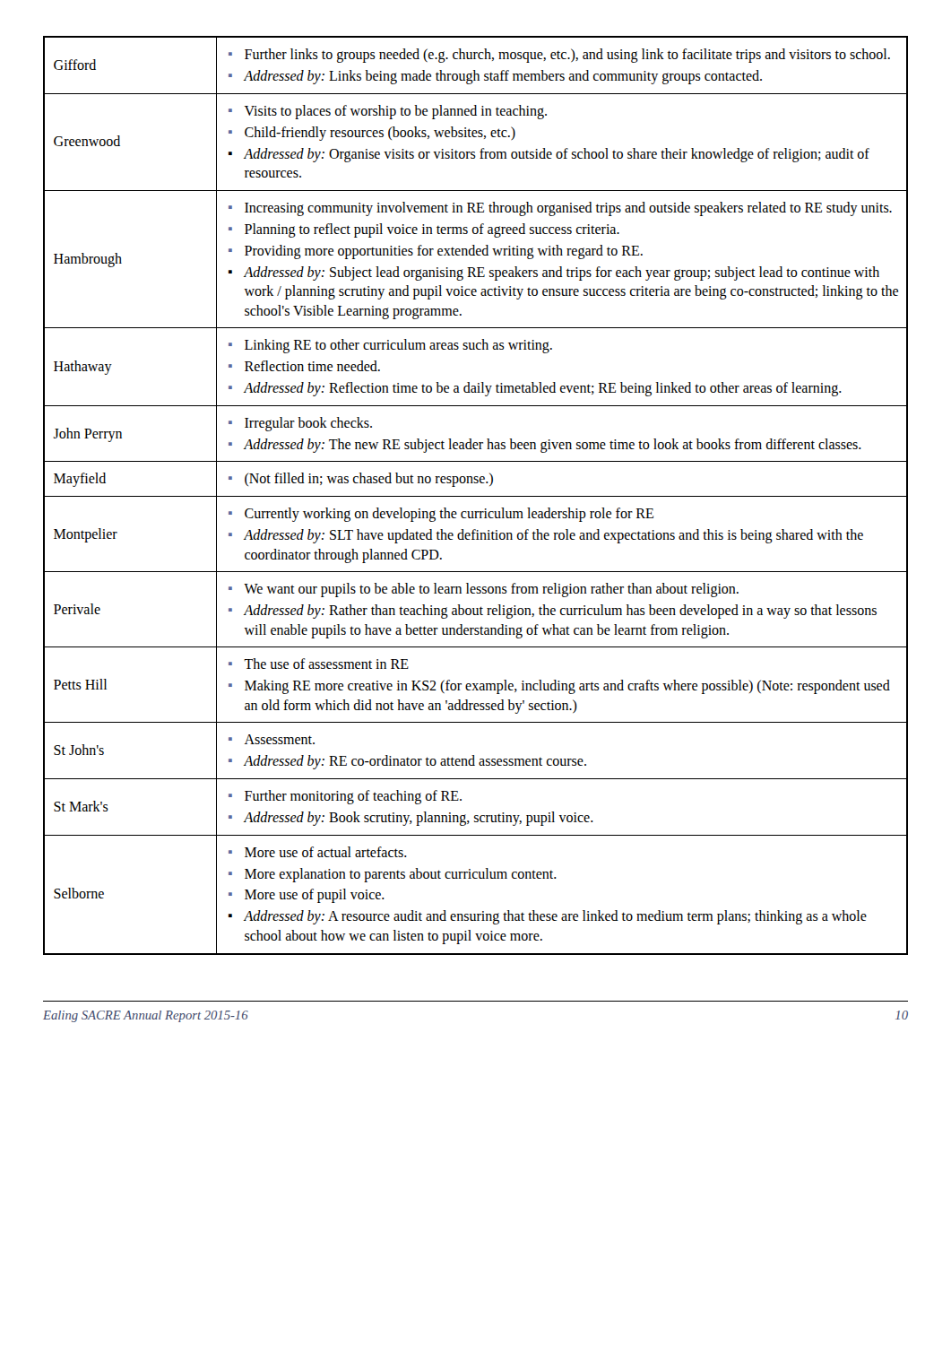| Gifford | Further links to groups needed (e.g. church, mosque, etc.), and using link to facilitate trips and visitors to school. Addressed by: Links being made through staff members and community groups contacted. |
| Greenwood | Visits to places of worship to be planned in teaching. Child-friendly resources (books, websites, etc.) Addressed by: Organise visits or visitors from outside of school to share their knowledge of religion; audit of resources. |
| Hambrough | Increasing community involvement in RE through organised trips and outside speakers related to RE study units. Planning to reflect pupil voice in terms of agreed success criteria. Providing more opportunities for extended writing with regard to RE. Addressed by: Subject lead organising RE speakers and trips for each year group; subject lead to continue with work / planning scrutiny and pupil voice activity to ensure success criteria are being co-constructed; linking to the school's Visible Learning programme. |
| Hathaway | Linking RE to other curriculum areas such as writing. Reflection time needed. Addressed by: Reflection time to be a daily timetabled event; RE being linked to other areas of learning. |
| John Perryn | Irregular book checks. Addressed by: The new RE subject leader has been given some time to look at books from different classes. |
| Mayfield | (Not filled in; was chased but no response.) |
| Montpelier | Currently working on developing the curriculum leadership role for RE Addressed by: SLT have updated the definition of the role and expectations and this is being shared with the coordinator through planned CPD. |
| Perivale | We want our pupils to be able to learn lessons from religion rather than about religion. Addressed by: Rather than teaching about religion, the curriculum has been developed in a way so that lessons will enable pupils to have a better understanding of what can be learnt from religion. |
| Petts Hill | The use of assessment in RE Making RE more creative in KS2 (for example, including arts and crafts where possible) (Note: respondent used an old form which did not have an 'addressed by' section.) |
| St John's | Assessment. Addressed by: RE co-ordinator to attend assessment course. |
| St Mark's | Further monitoring of teaching of RE. Addressed by: Book scrutiny, planning, scrutiny, pupil voice. |
| Selborne | More use of actual artefacts. More explanation to parents about curriculum content. More use of pupil voice. Addressed by: A resource audit and ensuring that these are linked to medium term plans; thinking as a whole school about how we can listen to pupil voice more. |
Ealing SACRE Annual Report 2015-16 10